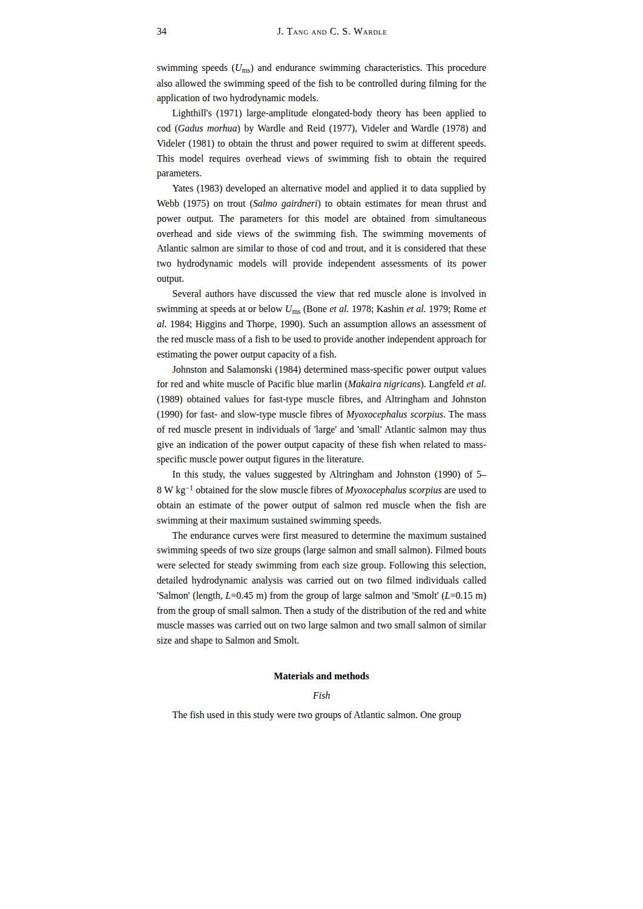34 J. Tang and C. S. Wardle
swimming speeds (Ums) and endurance swimming characteristics. This procedure also allowed the swimming speed of the fish to be controlled during filming for the application of two hydrodynamic models.
Lighthill's (1971) large-amplitude elongated-body theory has been applied to cod (Gadus morhua) by Wardle and Reid (1977), Videler and Wardle (1978) and Videler (1981) to obtain the thrust and power required to swim at different speeds. This model requires overhead views of swimming fish to obtain the required parameters.
Yates (1983) developed an alternative model and applied it to data supplied by Webb (1975) on trout (Salmo gairdneri) to obtain estimates for mean thrust and power output. The parameters for this model are obtained from simultaneous overhead and side views of the swimming fish. The swimming movements of Atlantic salmon are similar to those of cod and trout, and it is considered that these two hydrodynamic models will provide independent assessments of its power output.
Several authors have discussed the view that red muscle alone is involved in swimming at speeds at or below Ums (Bone et al. 1978; Kashin et al. 1979; Rome et al. 1984; Higgins and Thorpe, 1990). Such an assumption allows an assessment of the red muscle mass of a fish to be used to provide another independent approach for estimating the power output capacity of a fish.
Johnston and Salamonski (1984) determined mass-specific power output values for red and white muscle of Pacific blue marlin (Makaira nigricans). Langfeld et al. (1989) obtained values for fast-type muscle fibres, and Altringham and Johnston (1990) for fast- and slow-type muscle fibres of Myoxocephalus scorpius. The mass of red muscle present in individuals of 'large' and 'small' Atlantic salmon may thus give an indication of the power output capacity of these fish when related to mass-specific muscle power output figures in the literature.
In this study, the values suggested by Altringham and Johnston (1990) of 5–8 W kg−1 obtained for the slow muscle fibres of Myoxocephalus scorpius are used to obtain an estimate of the power output of salmon red muscle when the fish are swimming at their maximum sustained swimming speeds.
The endurance curves were first measured to determine the maximum sustained swimming speeds of two size groups (large salmon and small salmon). Filmed bouts were selected for steady swimming from each size group. Following this selection, detailed hydrodynamic analysis was carried out on two filmed individuals called 'Salmon' (length, L=0.45 m) from the group of large salmon and 'Smolt' (L=0.15 m) from the group of small salmon. Then a study of the distribution of the red and white muscle masses was carried out on two large salmon and two small salmon of similar size and shape to Salmon and Smolt.
Materials and methods
Fish
The fish used in this study were two groups of Atlantic salmon. One group